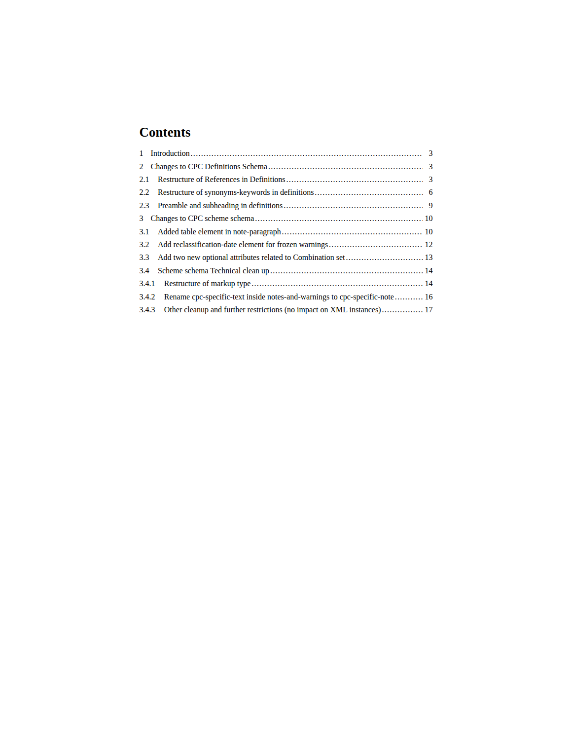Contents
1 Introduction .................................................................................................................................. 3
2 Changes to CPC Definitions Schema .................................................................................. 3
2.1 Restructure of References in Definitions .......................................................................... 3
2.2 Restructure of synonyms-keywords in definitions .......................................................... 6
2.3 Preamble and subheading in definitions .......................................................................... 9
3 Changes to CPC scheme schema ......................................................................................... 10
3.1 Added table element in note-paragraph ......................................................................... 10
3.2 Add reclassification-date element for frozen warnings ................................................. 12
3.3 Add two new optional attributes related to Combination set ......................................... 13
3.4 Scheme schema Technical clean up ............................................................................. 14
3.4.1 Restructure of markup type .................................................................................... 14
3.4.2 Rename cpc-specific-text inside notes-and-warnings to cpc-specific-note ............ 16
3.4.3 Other cleanup and further restrictions (no impact on XML instances) .................. 17